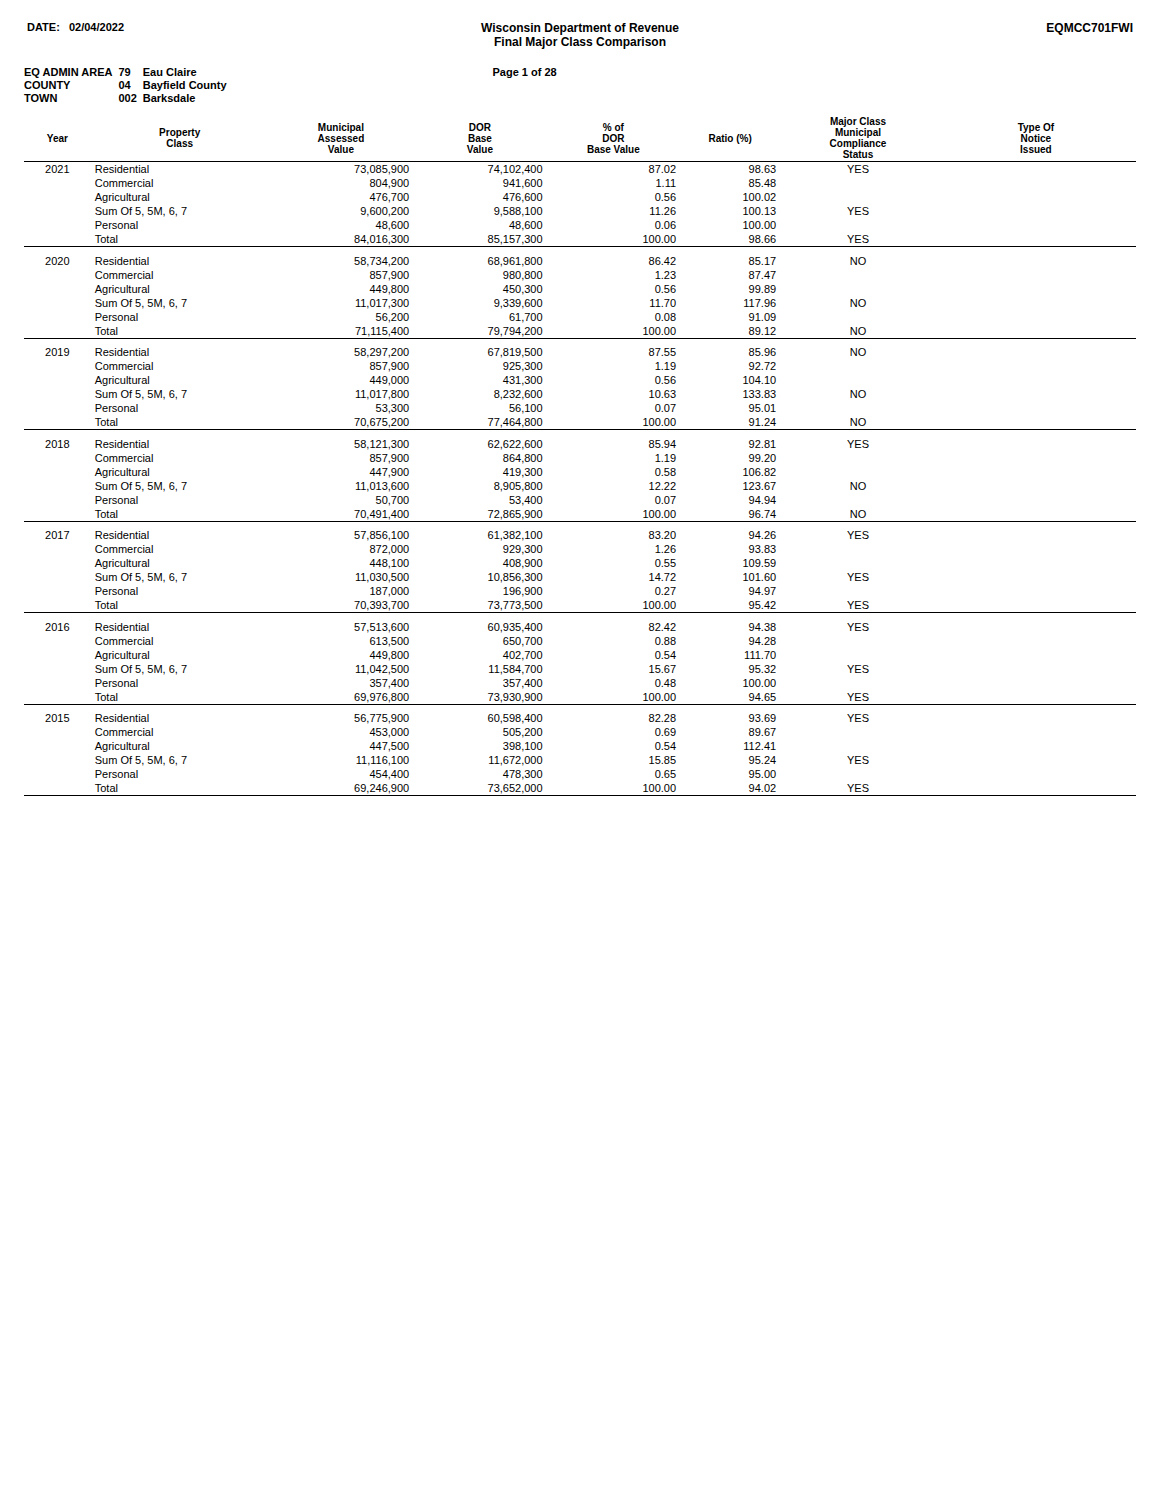| DATE: 02/04/2022 | Wisconsin Department of Revenue Final Major Class Comparison | EQMCC701FWI |
| EQ ADMIN AREA | 79 | Eau Claire | Page 1 of 28 |
| COUNTY | 04 | Bayfield County | |
| TOWN | 002 | Barksdale | |
| Year | Property Class | Municipal Assessed Value | DOR Base Value | % of DOR Base Value | Ratio (%) | Major Class Municipal Compliance Status | Type Of Notice Issued |
| --- | --- | --- | --- | --- | --- | --- | --- |
| 2021 | Residential | 73,085,900 | 74,102,400 | 87.02 | 98.63 | YES | |
| | Commercial | 804,900 | 941,600 | 1.11 | 85.48 | | |
| | Agricultural | 476,700 | 476,600 | 0.56 | 100.02 | | |
| | Sum Of 5, 5M, 6, 7 | 9,600,200 | 9,588,100 | 11.26 | 100.13 | YES | |
| | Personal | 48,600 | 48,600 | 0.06 | 100.00 | | |
| | Total | 84,016,300 | 85,157,300 | 100.00 | 98.66 | YES | |
| 2020 | Residential | 58,734,200 | 68,961,800 | 86.42 | 85.17 | NO | |
| | Commercial | 857,900 | 980,800 | 1.23 | 87.47 | | |
| | Agricultural | 449,800 | 450,300 | 0.56 | 99.89 | | |
| | Sum Of 5, 5M, 6, 7 | 11,017,300 | 9,339,600 | 11.70 | 117.96 | NO | |
| | Personal | 56,200 | 61,700 | 0.08 | 91.09 | | |
| | Total | 71,115,400 | 79,794,200 | 100.00 | 89.12 | NO | |
| 2019 | Residential | 58,297,200 | 67,819,500 | 87.55 | 85.96 | NO | |
| | Commercial | 857,900 | 925,300 | 1.19 | 92.72 | | |
| | Agricultural | 449,000 | 431,300 | 0.56 | 104.10 | | |
| | Sum Of 5, 5M, 6, 7 | 11,017,800 | 8,232,600 | 10.63 | 133.83 | NO | |
| | Personal | 53,300 | 56,100 | 0.07 | 95.01 | | |
| | Total | 70,675,200 | 77,464,800 | 100.00 | 91.24 | NO | |
| 2018 | Residential | 58,121,300 | 62,622,600 | 85.94 | 92.81 | YES | |
| | Commercial | 857,900 | 864,800 | 1.19 | 99.20 | | |
| | Agricultural | 447,900 | 419,300 | 0.58 | 106.82 | | |
| | Sum Of 5, 5M, 6, 7 | 11,013,600 | 8,905,800 | 12.22 | 123.67 | NO | |
| | Personal | 50,700 | 53,400 | 0.07 | 94.94 | | |
| | Total | 70,491,400 | 72,865,900 | 100.00 | 96.74 | NO | |
| 2017 | Residential | 57,856,100 | 61,382,100 | 83.20 | 94.26 | YES | |
| | Commercial | 872,000 | 929,300 | 1.26 | 93.83 | | |
| | Agricultural | 448,100 | 408,900 | 0.55 | 109.59 | | |
| | Sum Of 5, 5M, 6, 7 | 11,030,500 | 10,856,300 | 14.72 | 101.60 | YES | |
| | Personal | 187,000 | 196,900 | 0.27 | 94.97 | | |
| | Total | 70,393,700 | 73,773,500 | 100.00 | 95.42 | YES | |
| 2016 | Residential | 57,513,600 | 60,935,400 | 82.42 | 94.38 | YES | |
| | Commercial | 613,500 | 650,700 | 0.88 | 94.28 | | |
| | Agricultural | 449,800 | 402,700 | 0.54 | 111.70 | | |
| | Sum Of 5, 5M, 6, 7 | 11,042,500 | 11,584,700 | 15.67 | 95.32 | YES | |
| | Personal | 357,400 | 357,400 | 0.48 | 100.00 | | |
| | Total | 69,976,800 | 73,930,900 | 100.00 | 94.65 | YES | |
| 2015 | Residential | 56,775,900 | 60,598,400 | 82.28 | 93.69 | YES | |
| | Commercial | 453,000 | 505,200 | 0.69 | 89.67 | | |
| | Agricultural | 447,500 | 398,100 | 0.54 | 112.41 | | |
| | Sum Of 5, 5M, 6, 7 | 11,116,100 | 11,672,000 | 15.85 | 95.24 | YES | |
| | Personal | 454,400 | 478,300 | 0.65 | 95.00 | | |
| | Total | 69,246,900 | 73,652,000 | 100.00 | 94.02 | YES | |